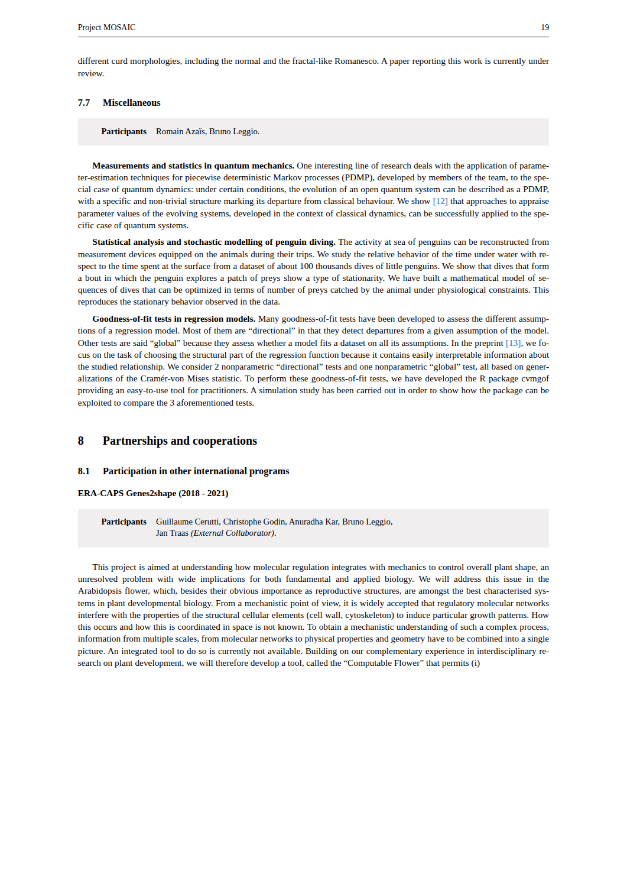Project MOSAIC 19
different curd morphologies, including the normal and the fractal-like Romanesco. A paper reporting this work is currently under review.
7.7 Miscellaneous
Participants
Romain Azaïs, Bruno Leggio.
Measurements and statistics in quantum mechanics. One interesting line of research deals with the application of parameter-estimation techniques for piecewise deterministic Markov processes (PDMP), developed by members of the team, to the special case of quantum dynamics: under certain conditions, the evolution of an open quantum system can be described as a PDMP, with a specific and non-trivial structure marking its departure from classical behaviour. We show [12] that approaches to appraise parameter values of the evolving systems, developed in the context of classical dynamics, can be successfully applied to the specific case of quantum systems.
Statistical analysis and stochastic modelling of penguin diving. The activity at sea of penguins can be reconstructed from measurement devices equipped on the animals during their trips. We study the relative behavior of the time under water with respect to the time spent at the surface from a dataset of about 100 thousands dives of little penguins. We show that dives that form a bout in which the penguin explores a patch of preys show a type of stationarity. We have built a mathematical model of sequences of dives that can be optimized in terms of number of preys catched by the animal under physiological constraints. This reproduces the stationary behavior observed in the data.
Goodness-of-fit tests in regression models. Many goodness-of-fit tests have been developed to assess the different assumptions of a regression model. Most of them are “directional” in that they detect departures from a given assumption of the model. Other tests are said “global” because they assess whether a model fits a dataset on all its assumptions. In the preprint [13], we focus on the task of choosing the structural part of the regression function because it contains easily interpretable information about the studied relationship. We consider 2 nonparametric “directional” tests and one nonparametric “global” test, all based on generalizations of the Cramér-von Mises statistic. To perform these goodness-of-fit tests, we have developed the R package cvmgof providing an easy-to-use tool for practitioners. A simulation study has been carried out in order to show how the package can be exploited to compare the 3 aforementioned tests.
8 Partnerships and cooperations
8.1 Participation in other international programs
ERA-CAPS Genes2shape (2018 - 2021)
Participants
Guillaume Cerutti, Christophe Godin, Anuradha Kar, Bruno Leggio,
Jan Traas (External Collaborator).
This project is aimed at understanding how molecular regulation integrates with mechanics to control overall plant shape, an unresolved problem with wide implications for both fundamental and applied biology. We will address this issue in the Arabidopsis flower, which, besides their obvious importance as reproductive structures, are amongst the best characterised systems in plant developmental biology. From a mechanistic point of view, it is widely accepted that regulatory molecular networks interfere with the properties of the structural cellular elements (cell wall, cytoskeleton) to induce particular growth patterns. How this occurs and how this is coordinated in space is not known. To obtain a mechanistic understanding of such a complex process, information from multiple scales, from molecular networks to physical properties and geometry have to be combined into a single picture. An integrated tool to do so is currently not available. Building on our complementary experience in interdisciplinary research on plant development, we will therefore develop a tool, called the “Computable Flower” that permits (i)